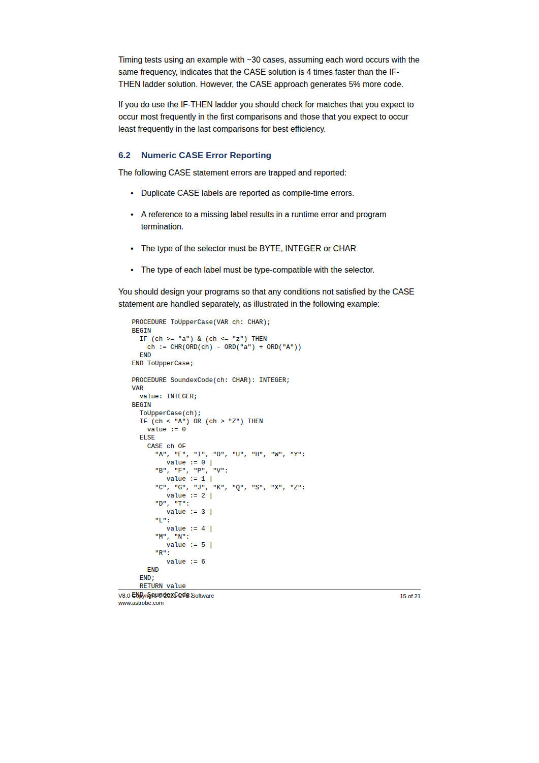Timing tests using an example with ~30 cases, assuming each word occurs with the same frequency, indicates that the CASE solution is 4 times faster than the IF-THEN ladder solution. However, the CASE approach generates 5% more code.
If you do use the IF-THEN ladder you should check for matches that you expect to occur most frequently in the first comparisons and those that you expect to occur least frequently in the last comparisons for best efficiency.
6.2 Numeric CASE Error Reporting
The following CASE statement errors are trapped and reported:
Duplicate CASE labels are reported as compile-time errors.
A reference to a missing label results in a runtime error and program termination.
The type of the selector must be BYTE, INTEGER or CHAR
The type of each label must be type-compatible with the selector.
You should design your programs so that any conditions not satisfied by the CASE statement are handled separately, as illustrated in the following example:
PROCEDURE ToUpperCase(VAR ch: CHAR);
BEGIN
  IF (ch >= "a") & (ch <= "z") THEN
    ch := CHR(ORD(ch) - ORD("a") + ORD("A"))
  END
END ToUpperCase;

PROCEDURE SoundexCode(ch: CHAR): INTEGER;
VAR
  value: INTEGER;
BEGIN
  ToUpperCase(ch);
  IF (ch < "A") OR (ch > "Z") THEN
    value := 0
  ELSE
    CASE ch OF
      "A", "E", "I", "O", "U", "H", "W", "Y":
         value := 0 |
      "B", "F", "P", "V":
         value := 1 |
      "C", "G", "J", "K", "Q", "S", "X", "Z":
         value := 2 |
      "D", "T":
         value := 3 |
      "L":
         value := 4 |
      "M", "N":
         value := 5 |
      "R":
         value := 6
    END
  END;
  RETURN value
END SoundexCode;
V8.0 Copyright © 2021 CFB Software
www.astrobe.com
15 of 21